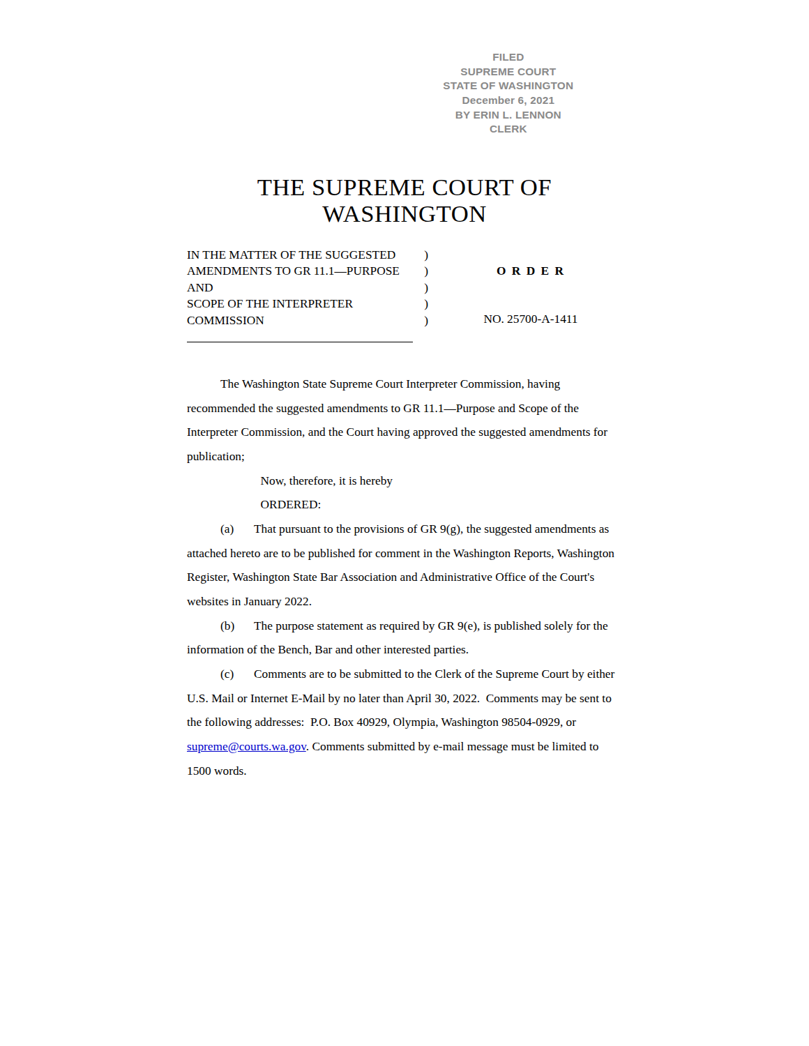FILED
SUPREME COURT
STATE OF WASHINGTON
December 6, 2021
BY ERIN L. LENNON
CLERK
THE SUPREME COURT OF WASHINGTON
| IN THE MATTER OF THE SUGGESTED AMENDMENTS TO GR 11.1—PURPOSE AND SCOPE OF THE INTERPRETER COMMISSION | ) ) ) ) ) | O R D E R NO. 25700-A-1411 |
The Washington State Supreme Court Interpreter Commission, having recommended the suggested amendments to GR 11.1—Purpose and Scope of the Interpreter Commission, and the Court having approved the suggested amendments for publication;
Now, therefore, it is hereby
ORDERED:
(a) That pursuant to the provisions of GR 9(g), the suggested amendments as attached hereto are to be published for comment in the Washington Reports, Washington Register, Washington State Bar Association and Administrative Office of the Court's websites in January 2022.
(b) The purpose statement as required by GR 9(e), is published solely for the information of the Bench, Bar and other interested parties.
(c) Comments are to be submitted to the Clerk of the Supreme Court by either U.S. Mail or Internet E-Mail by no later than April 30, 2022. Comments may be sent to the following addresses: P.O. Box 40929, Olympia, Washington 98504-0929, or supreme@courts.wa.gov. Comments submitted by e-mail message must be limited to 1500 words.